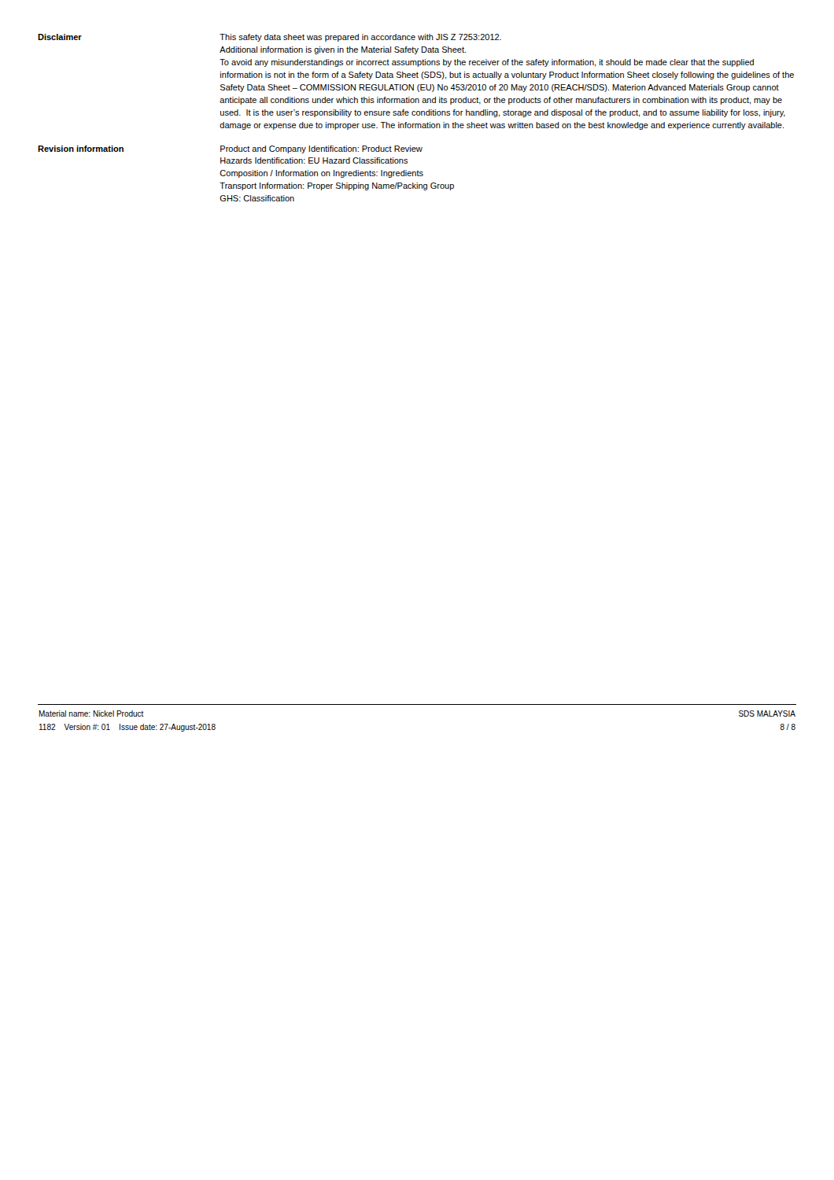| Disclaimer | This safety data sheet was prepared in accordance with JIS Z 7253:2012. Additional information is given in the Material Safety Data Sheet. To avoid any misunderstandings or incorrect assumptions by the receiver of the safety information, it should be made clear that the supplied information is not in the form of a Safety Data Sheet (SDS), but is actually a voluntary Product Information Sheet closely following the guidelines of the Safety Data Sheet – COMMISSION REGULATION (EU) No 453/2010 of 20 May 2010 (REACH/SDS). Materion Advanced Materials Group cannot anticipate all conditions under which this information and its product, or the products of other manufacturers in combination with its product, may be used. It is the user’s responsibility to ensure safe conditions for handling, storage and disposal of the product, and to assume liability for loss, injury, damage or expense due to improper use. The information in the sheet was written based on the best knowledge and experience currently available. |
| Revision information | Product and Company Identification: Product Review Hazards Identification: EU Hazard Classifications Composition / Information on Ingredients: Ingredients Transport Information: Proper Shipping Name/Packing Group GHS: Classification |
| Material name: Nickel Product | SDS MALAYSIA |
| 1182 Version #: 01 Issue date: 27-August-2018 | 8 / 8 |